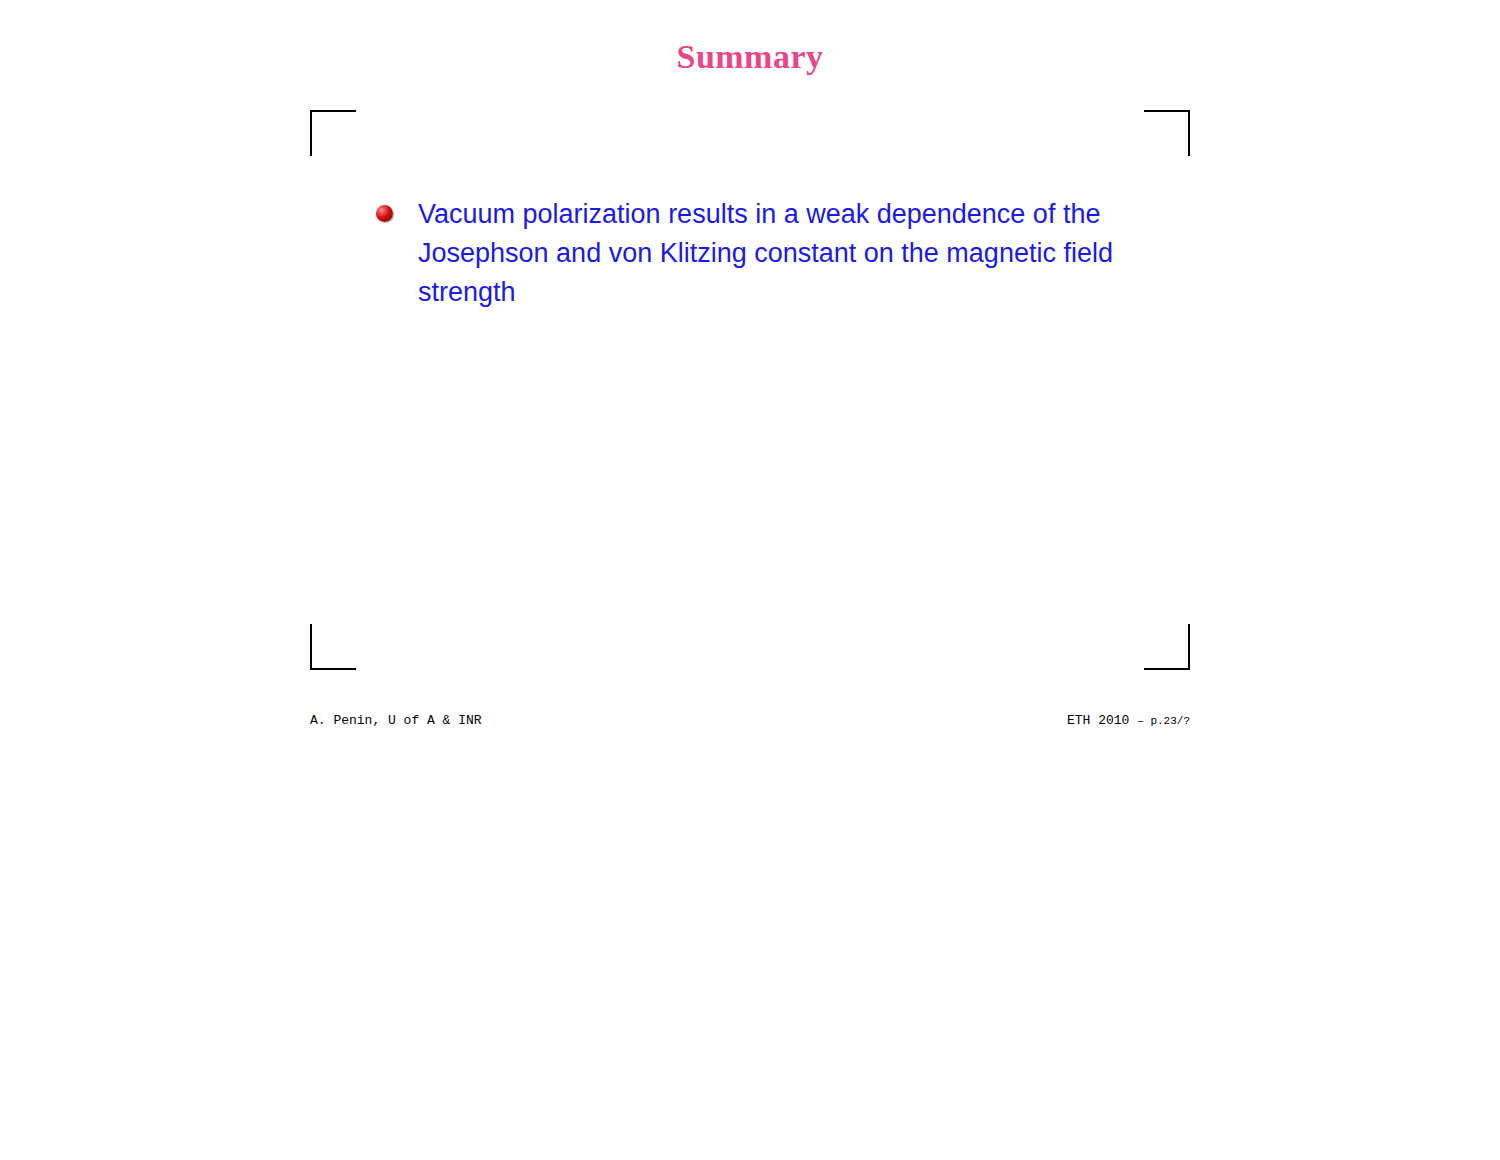Summary
Vacuum polarization results in a weak dependence of the Josephson and von Klitzing constant on the magnetic field strength
A. Penin, U of A & INR ETH 2010 – p.23/?